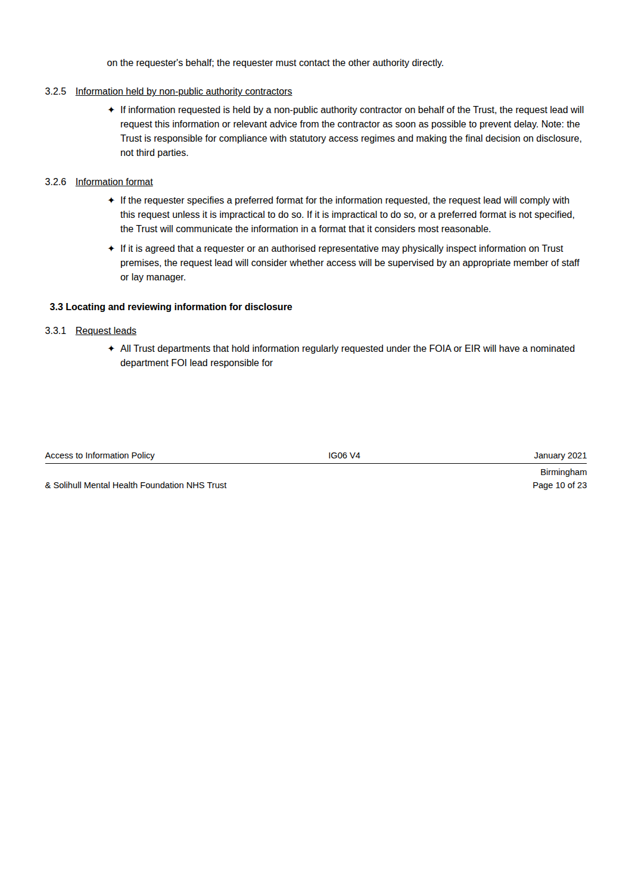on the requester's behalf; the requester must contact the other authority directly.
3.2.5 Information held by non-public authority contractors
If information requested is held by a non-public authority contractor on behalf of the Trust, the request lead will request this information or relevant advice from the contractor as soon as possible to prevent delay. Note: the Trust is responsible for compliance with statutory access regimes and making the final decision on disclosure, not third parties.
3.2.6 Information format
If the requester specifies a preferred format for the information requested, the request lead will comply with this request unless it is impractical to do so. If it is impractical to do so, or a preferred format is not specified, the Trust will communicate the information in a format that it considers most reasonable.
If it is agreed that a requester or an authorised representative may physically inspect information on Trust premises, the request lead will consider whether access will be supervised by an appropriate member of staff or lay manager.
3.3 Locating and reviewing information for disclosure
3.3.1 Request leads
All Trust departments that hold information regularly requested under the FOIA or EIR will have a nominated department FOI lead responsible for
Access to Information Policy IG06 V4 January 2021
Birmingham
& Solihull Mental Health Foundation NHS Trust Page 10 of 23